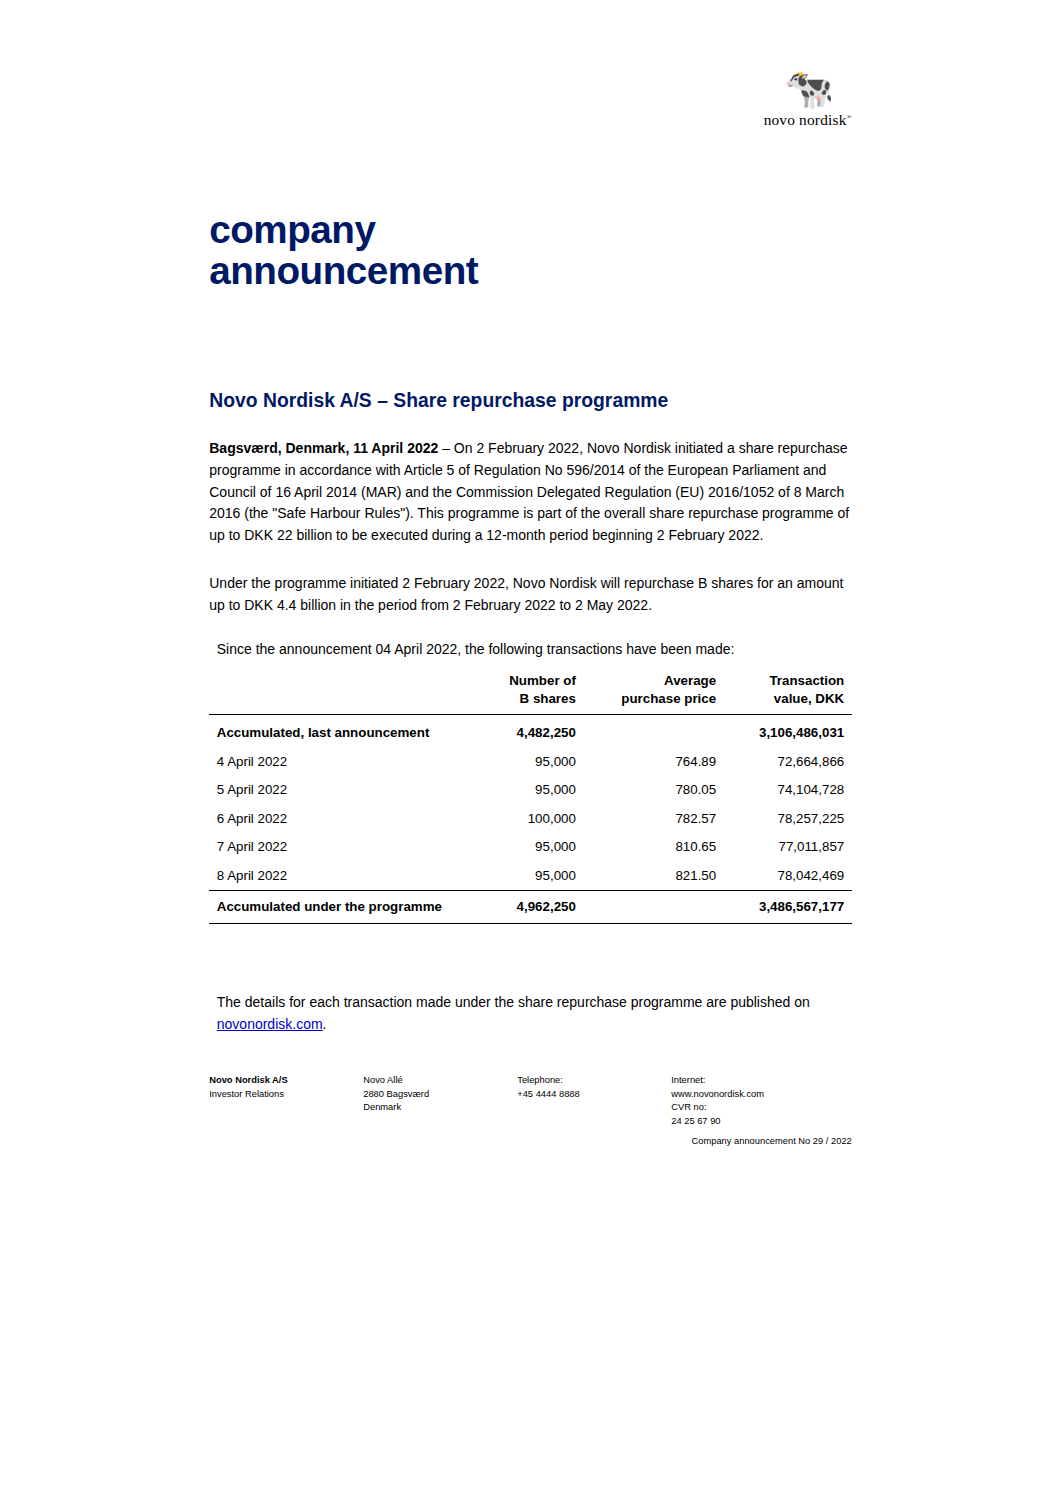🐄
novo nordisk®
company
announcement
Novo Nordisk A/S – Share repurchase programme
Bagsværd, Denmark, 11 April 2022 – On 2 February 2022, Novo Nordisk initiated a share repurchase programme in accordance with Article 5 of Regulation No 596/2014 of the European Parliament and Council of 16 April 2014 (MAR) and the Commission Delegated Regulation (EU) 2016/1052 of 8 March 2016 (the "Safe Harbour Rules"). This programme is part of the overall share repurchase programme of up to DKK 22 billion to be executed during a 12-month period beginning 2 February 2022.
Under the programme initiated 2 February 2022, Novo Nordisk will repurchase B shares for an amount up to DKK 4.4 billion in the period from 2 February 2022 to 2 May 2022.
Since the announcement 04 April 2022, the following transactions have been made:
| | Number of B shares | Average purchase price | Transaction value, DKK |
| --- | --- | --- | --- |
| Accumulated, last announcement | 4,482,250 | | 3,106,486,031 |
| 4 April 2022 | 95,000 | 764.89 | 72,664,866 |
| 5 April 2022 | 95,000 | 780.05 | 74,104,728 |
| 6 April 2022 | 100,000 | 782.57 | 78,257,225 |
| 7 April 2022 | 95,000 | 810.65 | 77,011,857 |
| 8 April 2022 | 95,000 | 821.50 | 78,042,469 |
| Accumulated under the programme | 4,962,250 | | 3,486,567,177 |
The details for each transaction made under the share repurchase programme are published on novonordisk.com.
Novo Nordisk A/S
Investor Relations
Novo Allé
2880 Bagsværd
Denmark
Telephone:
+45 4444 8888
Internet:
www.novonordisk.com
CVR no:
24 25 67 90
Company announcement No 29 / 2022